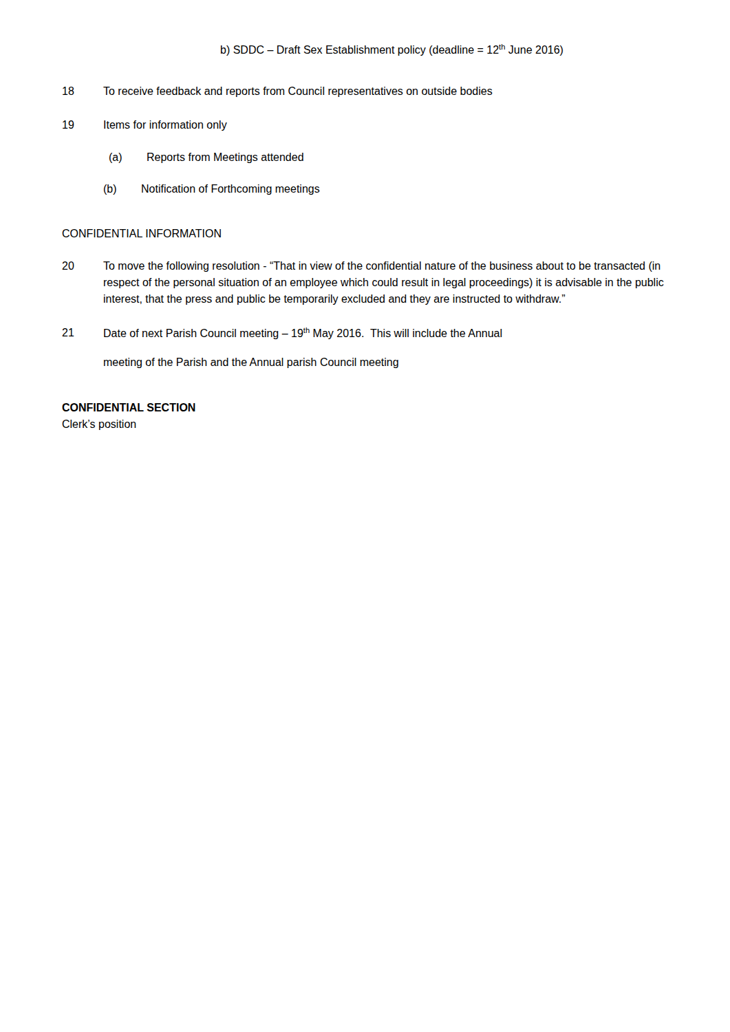b) SDDC – Draft Sex Establishment policy (deadline = 12th June 2016)
18
To receive feedback and reports from Council representatives on outside bodies
19
Items for information only
(a)
Reports from Meetings attended
(b)
Notification of Forthcoming meetings
CONFIDENTIAL INFORMATION
20
To move the following resolution - “That in view of the confidential nature of the business about to be transacted (in respect of the personal situation of an employee which could result in legal proceedings) it is advisable in the public interest, that the press and public be temporarily excluded and they are instructed to withdraw.”
21
Date of next Parish Council meeting – 19th May 2016. This will include the Annual
meeting of the Parish and the Annual parish Council meeting
CONFIDENTIAL SECTION
Clerk’s position